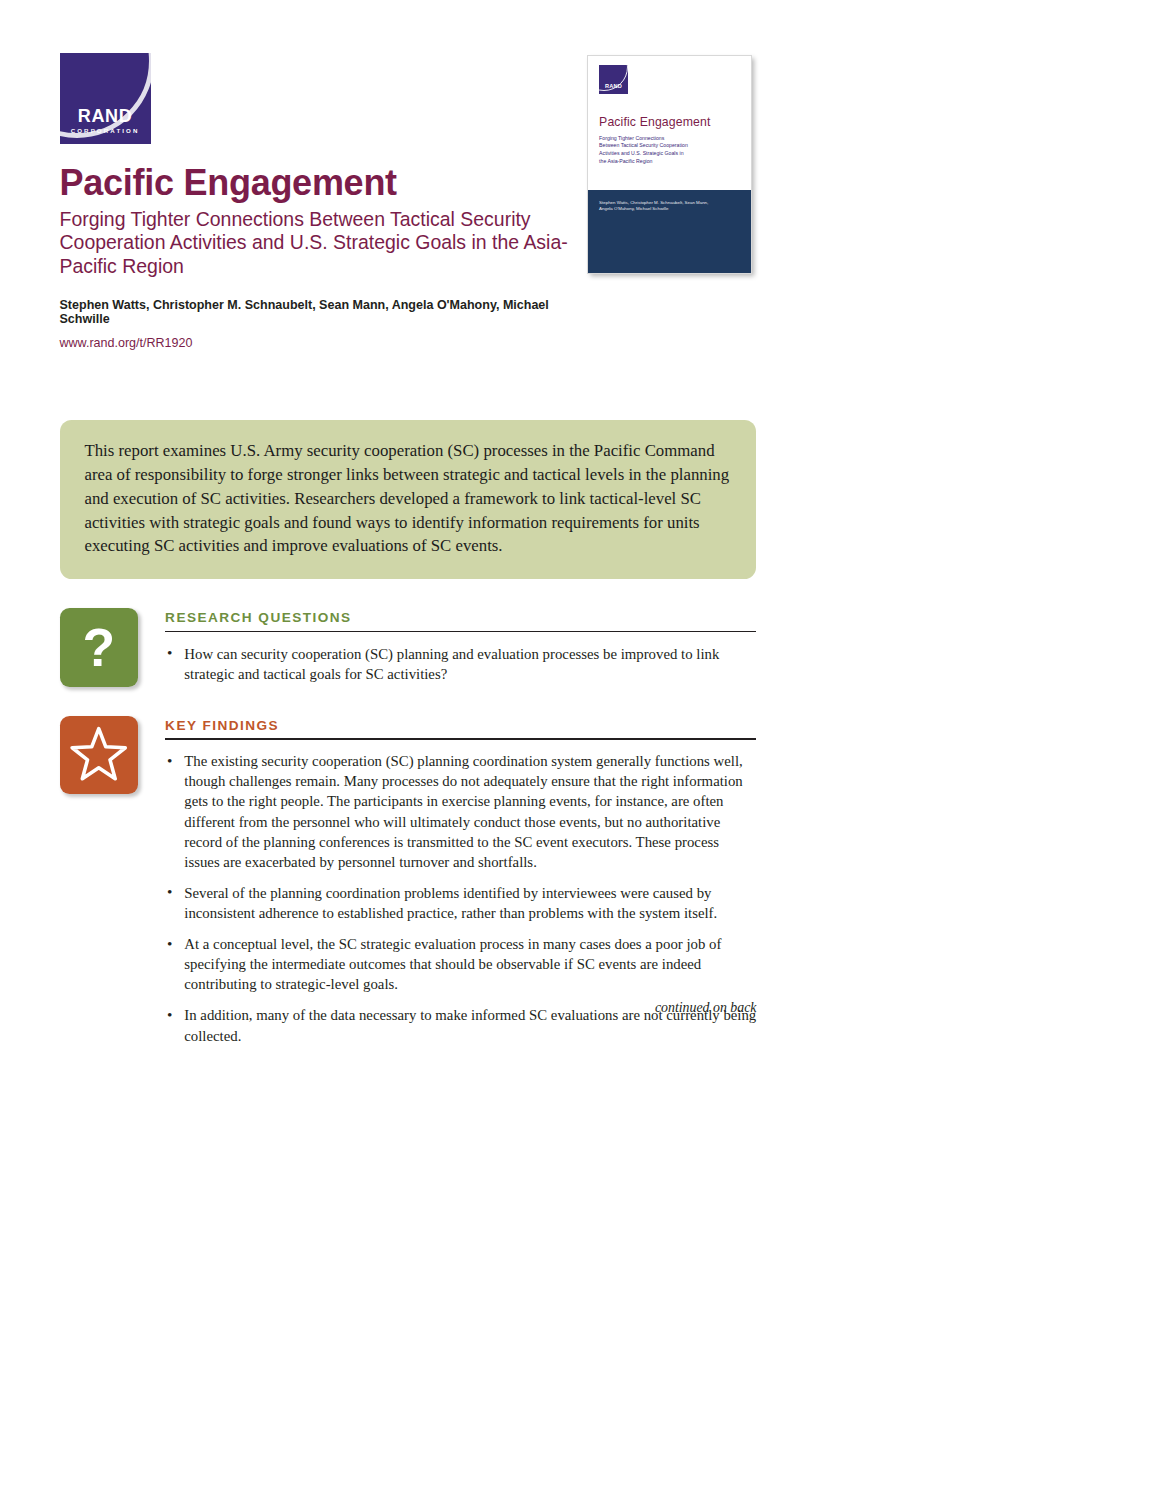RAND
CORPORATION
RAND
Pacific Engagement
Forging Tighter Connections
Between Tactical Security Cooperation
Activities and U.S. Strategic Goals in
the Asia-Pacific Region
Stephen Watts, Christopher M. Schnaubelt, Sean Mann,
Angela O'Mahony, Michael Schwille
Pacific Engagement
Forging Tighter Connections Between Tactical Security Cooperation Activities and U.S. Strategic Goals in the Asia-Pacific Region
Stephen Watts, Christopher M. Schnaubelt, Sean Mann, Angela O'Mahony, Michael Schwille
www.rand.org/t/RR1920
This report examines U.S. Army security cooperation (SC) processes in the Pacific Command area of responsibility to forge stronger links between strategic and tactical levels in the planning and execution of SC activities. Researchers developed a framework to link tactical-level SC activities with strategic goals and found ways to identify information requirements for units executing SC activities and improve evaluations of SC events.
?
RESEARCH QUESTIONS
How can security cooperation (SC) planning and evaluation processes be improved to link strategic and tactical goals for SC activities?
KEY FINDINGS
The existing security cooperation (SC) planning coordination system generally functions well, though challenges remain. Many processes do not adequately ensure that the right information gets to the right people. The participants in exercise planning events, for instance, are often different from the personnel who will ultimately conduct those events, but no authoritative record of the planning conferences is transmitted to the SC event executors. These process issues are exacerbated by personnel turnover and shortfalls.
Several of the planning coordination problems identified by interviewees were caused by inconsistent adherence to established practice, rather than problems with the system itself.
At a conceptual level, the SC strategic evaluation process in many cases does a poor job of specifying the intermediate outcomes that should be observable if SC events are indeed contributing to strategic-level goals.
In addition, many of the data necessary to make informed SC evaluations are not currently being collected.
continued on back